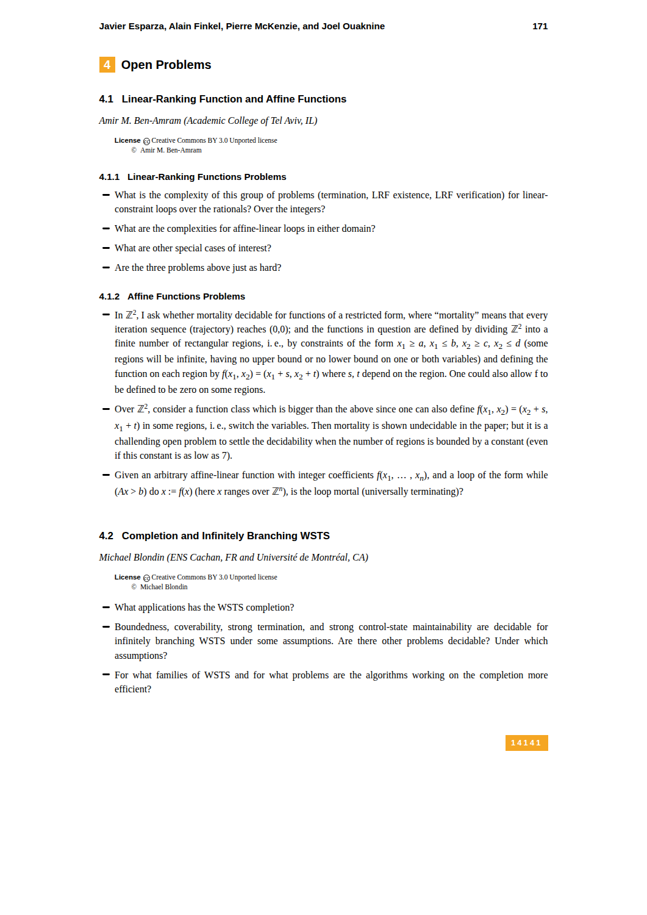Javier Esparza, Alain Finkel, Pierre McKenzie, and Joel Ouaknine 171
4 Open Problems
4.1 Linear-Ranking Function and Affine Functions
Amir M. Ben-Amram (Academic College of Tel Aviv, IL)
License cc Creative Commons BY 3.0 Unported license ©Amir M. Ben-Amram
4.1.1 Linear-Ranking Functions Problems
What is the complexity of this group of problems (termination, LRF existence, LRF verification) for linear-constraint loops over the rationals? Over the integers?
What are the complexities for affine-linear loops in either domain?
What are other special cases of interest?
Are the three problems above just as hard?
4.1.2 Affine Functions Problems
In ℤ2, I ask whether mortality decidable for functions of a restricted form, where “mortality” means that every iteration sequence (trajectory) reaches (0,0); and the functions in question are defined by dividing ℤ2 into a finite number of rectangular regions, i. e., by constraints of the form x1 ≥ a, x1 ≤ b, x2 ≥ c, x2 ≤ d (some regions will be infinite, having no upper bound or no lower bound on one or both variables) and defining the function on each region by f(x1, x2) = (x1 + s, x2 + t) where s, t depend on the region. One could also allow f to be defined to be zero on some regions.
Over ℤ2, consider a function class which is bigger than the above since one can also define f(x1, x2) = (x2 + s, x1 + t) in some regions, i. e., switch the variables. Then mortality is shown undecidable in the paper; but it is a challending open problem to settle the decidability when the number of regions is bounded by a constant (even if this constant is as low as 7).
Given an arbitrary affine-linear function with integer coefficients f(x1, … , xn), and a loop of the form while (Ax > b) do x := f(x) (here x ranges over ℤn), is the loop mortal (universally terminating)?
4.2 Completion and Infinitely Branching WSTS
Michael Blondin (ENS Cachan, FR and Université de Montréal, CA)
License cc Creative Commons BY 3.0 Unported license ©Michael Blondin
What applications has the WSTS completion?
Boundedness, coverability, strong termination, and strong control-state maintainability are decidable for infinitely branching WSTS under some assumptions. Are there other problems decidable? Under which assumptions?
For what families of WSTS and for what problems are the algorithms working on the completion more efficient?
14141